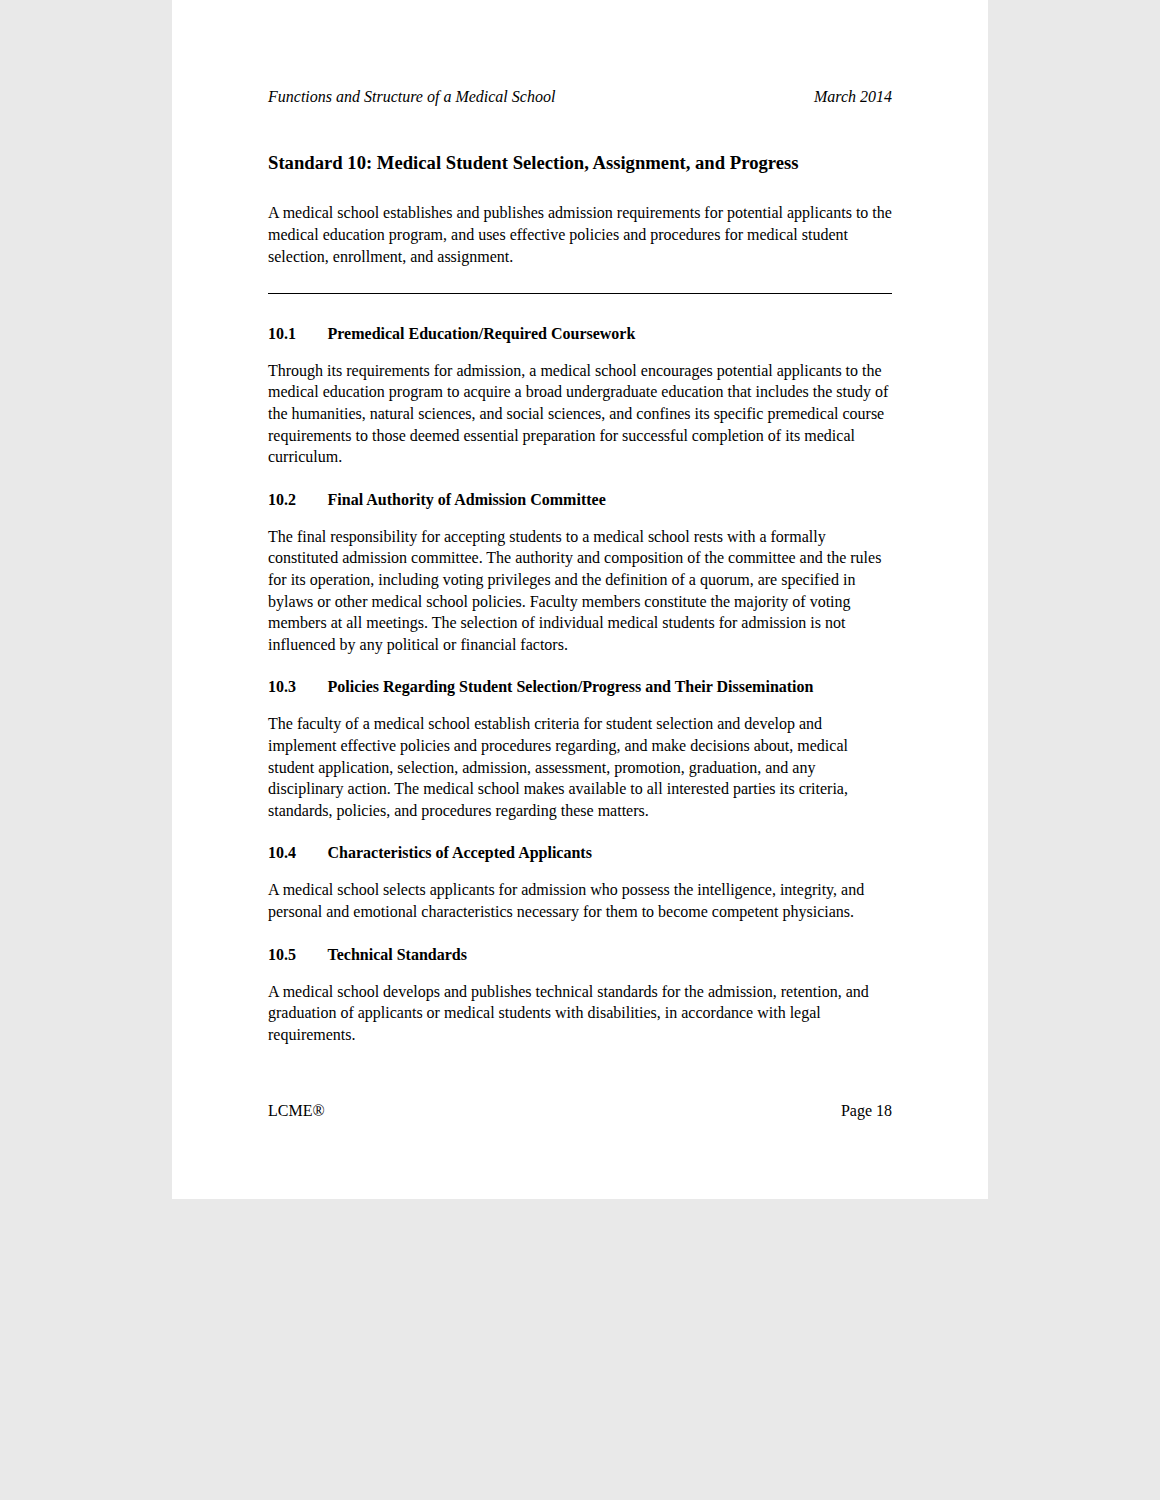Functions and Structure of a Medical School March 2014
Standard 10: Medical Student Selection, Assignment, and Progress
A medical school establishes and publishes admission requirements for potential applicants to the medical education program, and uses effective policies and procedures for medical student selection, enrollment, and assignment.
10.1 Premedical Education/Required Coursework
Through its requirements for admission, a medical school encourages potential applicants to the medical education program to acquire a broad undergraduate education that includes the study of the humanities, natural sciences, and social sciences, and confines its specific premedical course requirements to those deemed essential preparation for successful completion of its medical curriculum.
10.2 Final Authority of Admission Committee
The final responsibility for accepting students to a medical school rests with a formally constituted admission committee. The authority and composition of the committee and the rules for its operation, including voting privileges and the definition of a quorum, are specified in bylaws or other medical school policies. Faculty members constitute the majority of voting members at all meetings. The selection of individual medical students for admission is not influenced by any political or financial factors.
10.3 Policies Regarding Student Selection/Progress and Their Dissemination
The faculty of a medical school establish criteria for student selection and develop and implement effective policies and procedures regarding, and make decisions about, medical student application, selection, admission, assessment, promotion, graduation, and any disciplinary action. The medical school makes available to all interested parties its criteria, standards, policies, and procedures regarding these matters.
10.4 Characteristics of Accepted Applicants
A medical school selects applicants for admission who possess the intelligence, integrity, and personal and emotional characteristics necessary for them to become competent physicians.
10.5 Technical Standards
A medical school develops and publishes technical standards for the admission, retention, and graduation of applicants or medical students with disabilities, in accordance with legal requirements.
LCME® Page 18